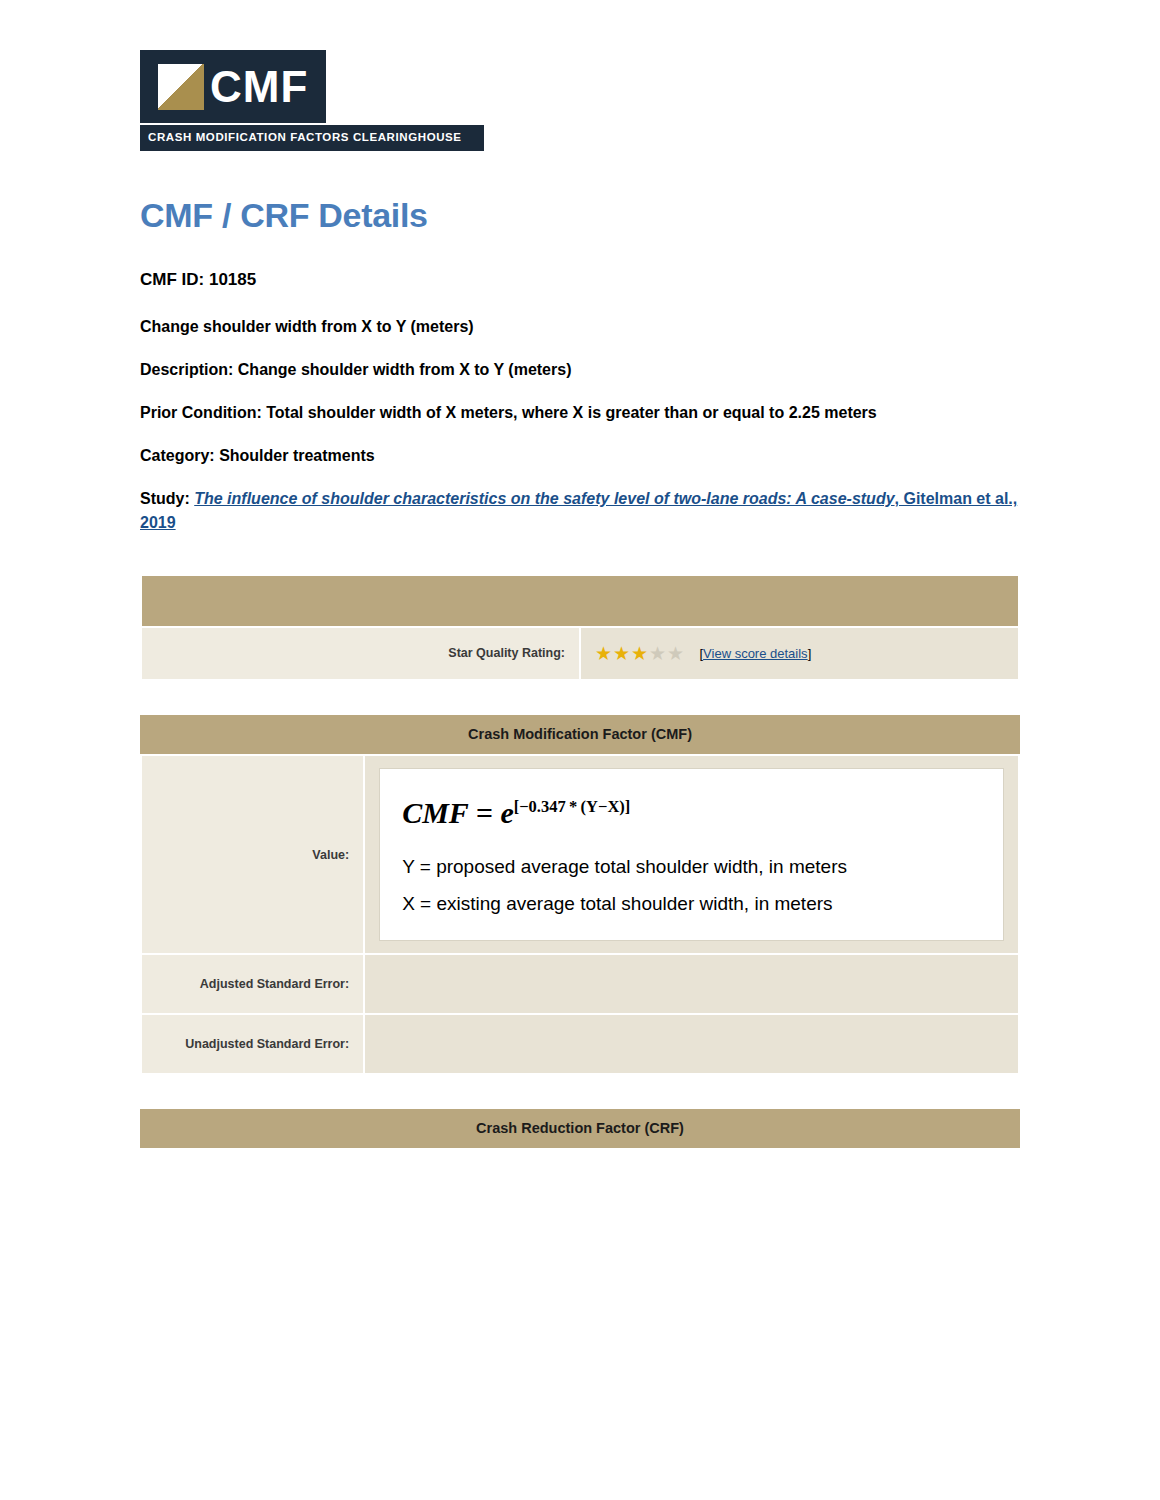CMF
CRASH MODIFICATION FACTORS CLEARINGHOUSE
CMF / CRF Details
CMF ID: 10185
Change shoulder width from X to Y (meters)
Description: Change shoulder width from X to Y (meters)
Prior Condition: Total shoulder width of X meters, where X is greater than or equal to 2.25 meters
Category: Shoulder treatments
Study: The influence of shoulder characteristics on the safety level of two-lane roads: A case-study, Gitelman et al., 2019
| Star Quality Rating: | ★★★ ★★ [ View score details ] |
Crash Modification Factor (CMF)
| Value: | CMF = e [−0.347 * (Y−X)] Y = proposed average total shoulder width, in meters X = existing average total shoulder width, in meters |
| Adjusted Standard Error: | |
| Unadjusted Standard Error: | |
Crash Reduction Factor (CRF)